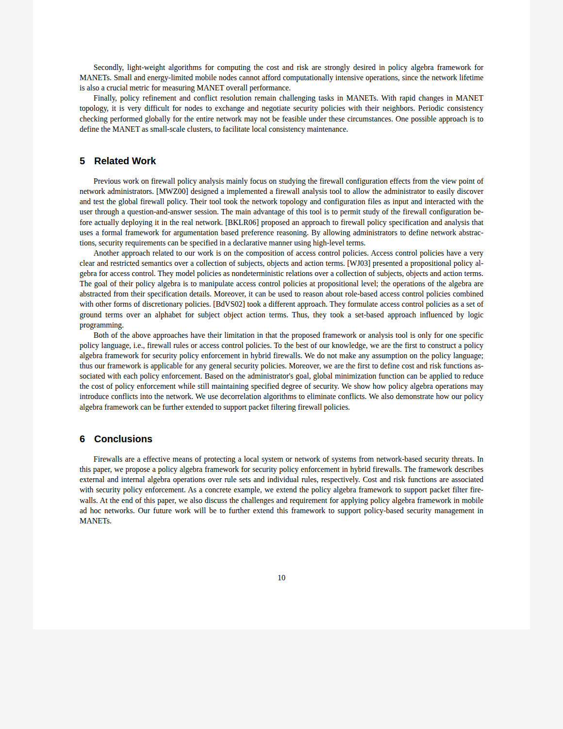Secondly, light-weight algorithms for computing the cost and risk are strongly desired in policy algebra framework for MANETs. Small and energy-limited mobile nodes cannot afford computationally intensive operations, since the network lifetime is also a crucial metric for measuring MANET overall performance.
Finally, policy refinement and conflict resolution remain challenging tasks in MANETs. With rapid changes in MANET topology, it is very difficult for nodes to exchange and negotiate security policies with their neighbors. Periodic consistency checking performed globally for the entire network may not be feasible under these circumstances. One possible approach is to define the MANET as small-scale clusters, to facilitate local consistency maintenance.
5 Related Work
Previous work on firewall policy analysis mainly focus on studying the firewall configuration effects from the view point of network administrators. [MWZ00] designed a implemented a firewall analysis tool to allow the administrator to easily discover and test the global firewall policy. Their tool took the network topology and configuration files as input and interacted with the user through a question-and-answer session. The main advantage of this tool is to permit study of the firewall configuration before actually deploying it in the real network. [BKLR06] proposed an approach to firewall policy specification and analysis that uses a formal framework for argumentation based preference reasoning. By allowing administrators to define network abstractions, security requirements can be specified in a declarative manner using high-level terms.
Another approach related to our work is on the composition of access control policies. Access control policies have a very clear and restricted semantics over a collection of subjects, objects and action terms. [WJ03] presented a propositional policy algebra for access control. They model policies as nondeterministic relations over a collection of subjects, objects and action terms. The goal of their policy algebra is to manipulate access control policies at propositional level; the operations of the algebra are abstracted from their specification details. Moreover, it can be used to reason about role-based access control policies combined with other forms of discretionary policies. [BdVS02] took a different approach. They formulate access control policies as a set of ground terms over an alphabet for subject object action terms. Thus, they took a set-based approach influenced by logic programming.
Both of the above approaches have their limitation in that the proposed framework or analysis tool is only for one specific policy language, i.e., firewall rules or access control policies. To the best of our knowledge, we are the first to construct a policy algebra framework for security policy enforcement in hybrid firewalls. We do not make any assumption on the policy language; thus our framework is applicable for any general security policies. Moreover, we are the first to define cost and risk functions associated with each policy enforcement. Based on the administrator's goal, global minimization function can be applied to reduce the cost of policy enforcement while still maintaining specified degree of security. We show how policy algebra operations may introduce conflicts into the network. We use decorrelation algorithms to eliminate conflicts. We also demonstrate how our policy algebra framework can be further extended to support packet filtering firewall policies.
6 Conclusions
Firewalls are a effective means of protecting a local system or network of systems from network-based security threats. In this paper, we propose a policy algebra framework for security policy enforcement in hybrid firewalls. The framework describes external and internal algebra operations over rule sets and individual rules, respectively. Cost and risk functions are associated with security policy enforcement. As a concrete example, we extend the policy algebra framework to support packet filter firewalls. At the end of this paper, we also discuss the challenges and requirement for applying policy algebra framework in mobile ad hoc networks. Our future work will be to further extend this framework to support policy-based security management in MANETs.
10